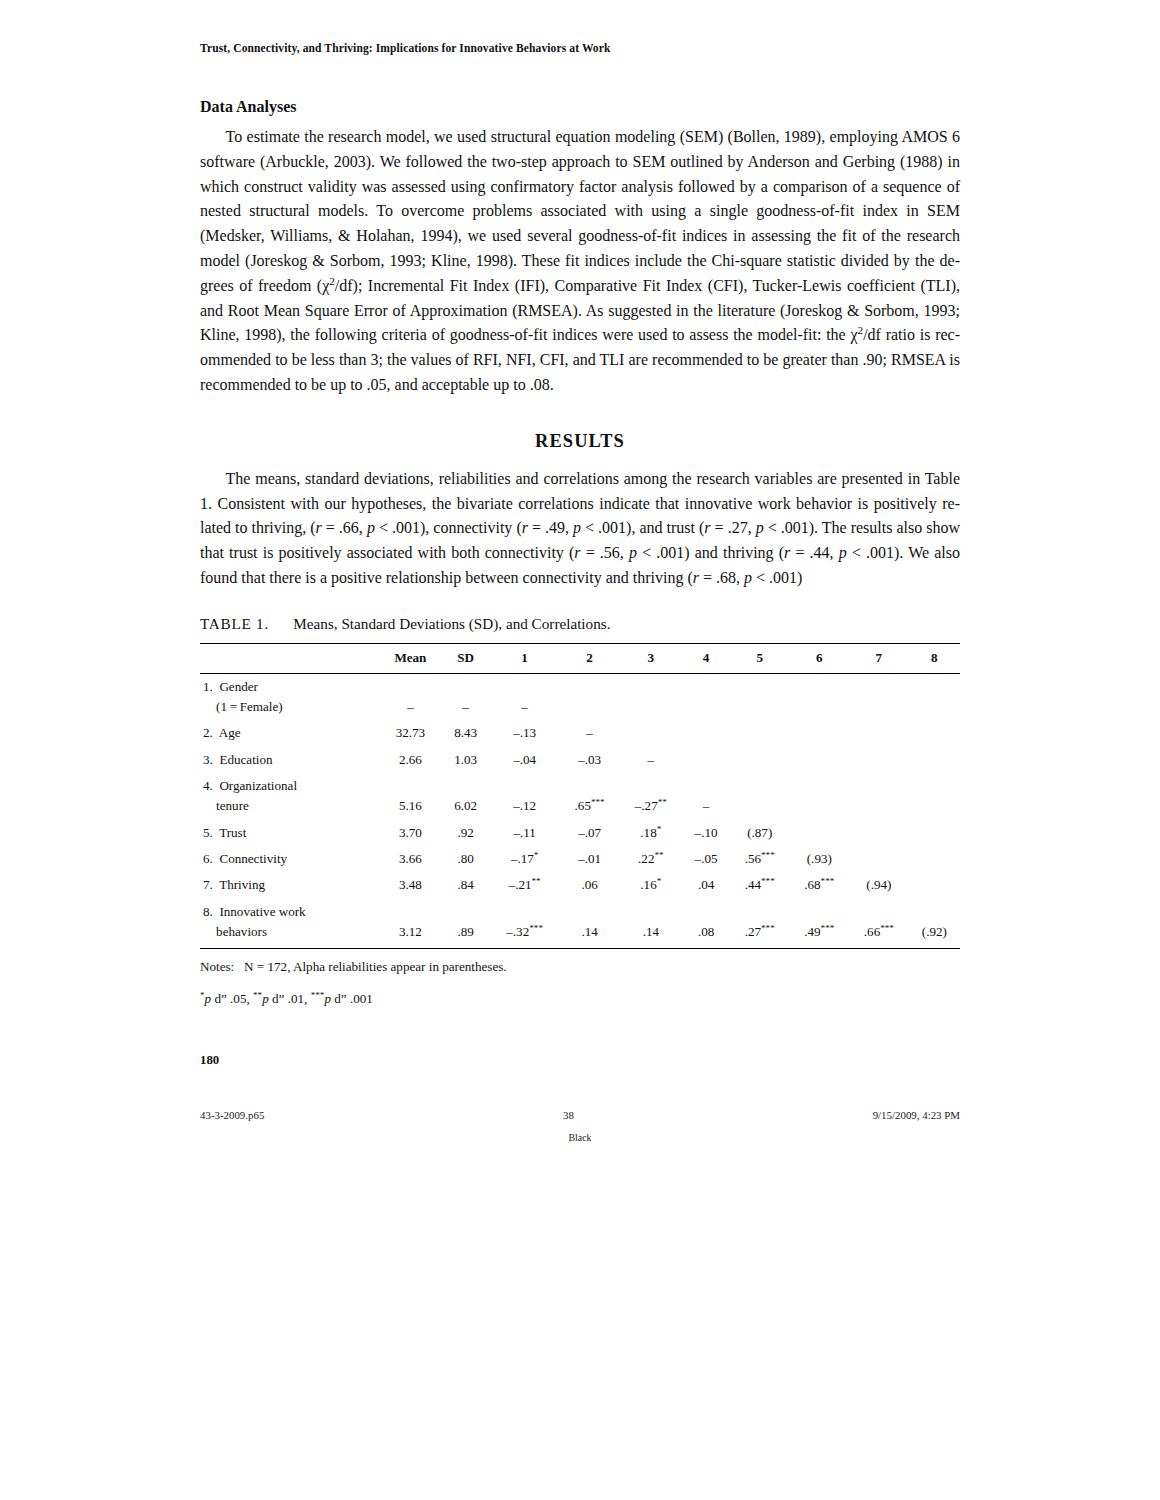Trust, Connectivity, and Thriving: Implications for Innovative Behaviors at Work
Data Analyses
To estimate the research model, we used structural equation modeling (SEM) (Bollen, 1989), employing AMOS 6 software (Arbuckle, 2003). We followed the two-step approach to SEM outlined by Anderson and Gerbing (1988) in which construct validity was assessed using confirmatory factor analysis followed by a comparison of a sequence of nested structural models. To overcome problems associated with using a single goodness-of-fit index in SEM (Medsker, Williams, & Holahan, 1994), we used several goodness-of-fit indices in assessing the fit of the research model (Joreskog & Sorbom, 1993; Kline, 1998). These fit indices include the Chi-square statistic divided by the degrees of freedom (χ2/df); Incremental Fit Index (IFI), Comparative Fit Index (CFI), Tucker-Lewis coefficient (TLI), and Root Mean Square Error of Approximation (RMSEA). As suggested in the literature (Joreskog & Sorbom, 1993; Kline, 1998), the following criteria of goodness-of-fit indices were used to assess the model-fit: the χ2/df ratio is recommended to be less than 3; the values of RFI, NFI, CFI, and TLI are recommended to be greater than .90; RMSEA is recommended to be up to .05, and acceptable up to .08.
RESULTS
The means, standard deviations, reliabilities and correlations among the research variables are presented in Table 1. Consistent with our hypotheses, the bivariate correlations indicate that innovative work behavior is positively related to thriving, (r = .66, p < .001), connectivity (r = .49, p < .001), and trust (r = .27, p < .001). The results also show that trust is positively associated with both connectivity (r = .56, p < .001) and thriving (r = .44, p < .001). We also found that there is a positive relationship between connectivity and thriving (r = .68, p < .001)
TABLE 1. Means, Standard Deviations (SD), and Correlations.
| | Mean | SD | 1 | 2 | 3 | 4 | 5 | 6 | 7 | 8 |
| --- | --- | --- | --- | --- | --- | --- | --- | --- | --- | --- |
| 1. Gender (1 = Female) | – | – | – | | | | | | | |
| 2. Age | 32.73 | 8.43 | –.13 | – | | | | | | |
| 3. Education | 2.66 | 1.03 | –.04 | –.03 | – | | | | | |
| 4. Organizational tenure | 5.16 | 6.02 | –.12 | .65 *** | –.27 ** | – | | | | |
| 5. Trust | 3.70 | .92 | –.11 | –.07 | .18 * | –.10 | (.87) | | | |
| 6. Connectivity | 3.66 | .80 | –.17 * | –.01 | .22 ** | –.05 | .56 *** | (.93) | | |
| 7. Thriving | 3.48 | .84 | –.21 ** | .06 | .16 * | .04 | .44 *** | .68 *** | (.94) | |
| 8. Innovative work behaviors | 3.12 | .89 | –.32 *** | .14 | .14 | .08 | .27 *** | .49 *** | .66 *** | (.92) |
Notes: N = 172, Alpha reliabilities appear in parentheses.
*p d” .05, **p d” .01, ***p d” .001
180
43-3-2009.p65
38
9/15/2009, 4:23 PM
Black